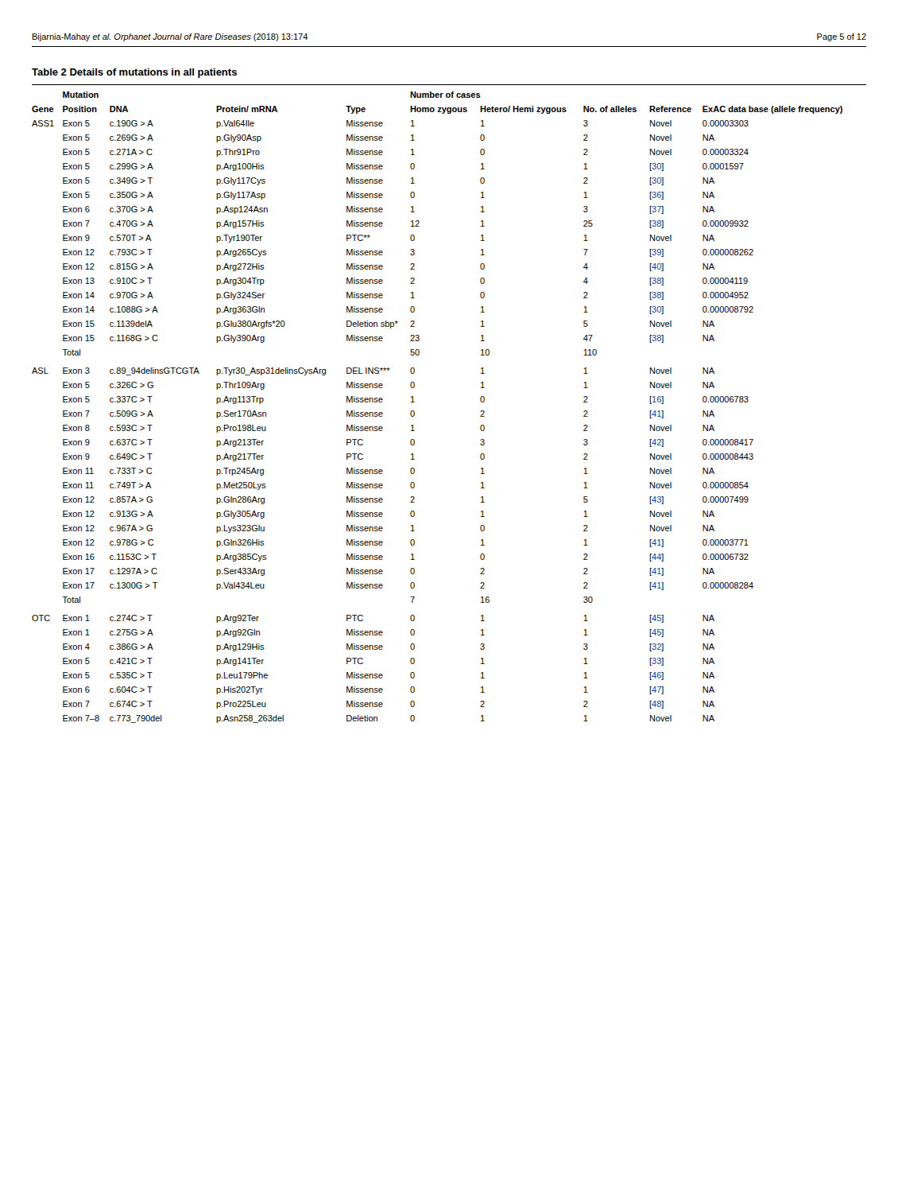Bijarnia-Mahay et al. Orphanet Journal of Rare Diseases (2018) 13:174
Page 5 of 12
Table 2 Details of mutations in all patients
| Gene | Mutation | Number of cases | No. of alleles | Reference | ExAC data base (allele frequency) |
| --- | --- | --- | --- | --- | --- |
| Position | DNA | Protein/ mRNA | Type | Homo zygous | Hetero/ Hemi zygous |
| ASS1 | Exon 5 | c.190G > A | p.Val64Ile | Missense | 1 | 1 | 3 | Novel | 0.00003303 |
| | Exon 5 | c.269G > A | p.Gly90Asp | Missense | 1 | 0 | 2 | Novel | NA |
| | Exon 5 | c.271A > C | p.Thr91Pro | Missense | 1 | 0 | 2 | Novel | 0.00003324 |
| | Exon 5 | c.299G > A | p.Arg100His | Missense | 0 | 1 | 1 | [ 30 ] | 0.0001597 |
| | Exon 5 | c.349G > T | p.Gly117Cys | Missense | 1 | 0 | 2 | [ 30 ] | NA |
| | Exon 5 | c.350G > A | p.Gly117Asp | Missense | 0 | 1 | 1 | [ 36 ] | NA |
| | Exon 6 | c.370G > A | p.Asp124Asn | Missense | 1 | 1 | 3 | [ 37 ] | NA |
| | Exon 7 | c.470G > A | p.Arg157His | Missense | 12 | 1 | 25 | [ 38 ] | 0.00009932 |
| | Exon 9 | c.570T > A | p.Tyr190Ter | PTC** | 0 | 1 | 1 | Novel | NA |
| | Exon 12 | c.793C > T | p.Arg265Cys | Missense | 3 | 1 | 7 | [ 39 ] | 0.000008262 |
| | Exon 12 | c.815G > A | p.Arg272His | Missense | 2 | 0 | 4 | [ 40 ] | NA |
| | Exon 13 | c.910C > T | p.Arg304Trp | Missense | 2 | 0 | 4 | [ 38 ] | 0.00004119 |
| | Exon 14 | c.970G > A | p.Gly324Ser | Missense | 1 | 0 | 2 | [ 38 ] | 0.00004952 |
| | Exon 14 | c.1088G > A | p.Arg363Gln | Missense | 0 | 1 | 1 | [ 30 ] | 0.000008792 |
| | Exon 15 | c.1139delA | p.Glu380Argfs*20 | Deletion sbp* | 2 | 1 | 5 | Novel | NA |
| | Exon 15 | c.1168G > C | p.Gly390Arg | Missense | 23 | 1 | 47 | [ 38 ] | NA |
| | Total | | | | 50 | 10 | 110 | | |
| ASL | Exon 3 | c.89_94delinsGTCGTA | p.Tyr30_Asp31delinsCysArg | DEL INS*** | 0 | 1 | 1 | Novel | NA |
| | Exon 5 | c.326C > G | p.Thr109Arg | Missense | 0 | 1 | 1 | Novel | NA |
| | Exon 5 | c.337C > T | p.Arg113Trp | Missense | 1 | 0 | 2 | [ 16 ] | 0.00006783 |
| | Exon 7 | c.509G > A | p.Ser170Asn | Missense | 0 | 2 | 2 | [ 41 ] | NA |
| | Exon 8 | c.593C > T | p.Pro198Leu | Missense | 1 | 0 | 2 | Novel | NA |
| | Exon 9 | c.637C > T | p.Arg213Ter | PTC | 0 | 3 | 3 | [ 42 ] | 0.000008417 |
| | Exon 9 | c.649C > T | p.Arg217Ter | PTC | 1 | 0 | 2 | Novel | 0.000008443 |
| | Exon 11 | c.733T > C | p.Trp245Arg | Missense | 0 | 1 | 1 | Novel | NA |
| | Exon 11 | c.749T > A | p.Met250Lys | Missense | 0 | 1 | 1 | Novel | 0.00000854 |
| | Exon 12 | c.857A > G | p.Gln286Arg | Missense | 2 | 1 | 5 | [ 43 ] | 0.00007499 |
| | Exon 12 | c.913G > A | p.Gly305Arg | Missense | 0 | 1 | 1 | Novel | NA |
| | Exon 12 | c.967A > G | p.Lys323Glu | Missense | 1 | 0 | 2 | Novel | NA |
| | Exon 12 | c.978G > C | p.Gln326His | Missense | 0 | 1 | 1 | [ 41 ] | 0.00003771 |
| | Exon 16 | c.1153C > T | p.Arg385Cys | Missense | 1 | 0 | 2 | [ 44 ] | 0.00006732 |
| | Exon 17 | c.1297A > C | p.Ser433Arg | Missense | 0 | 2 | 2 | [ 41 ] | NA |
| | Exon 17 | c.1300G > T | p.Val434Leu | Missense | 0 | 2 | 2 | [ 41 ] | 0.000008284 |
| | Total | | | | 7 | 16 | 30 | | |
| OTC | Exon 1 | c.274C > T | p.Arg92Ter | PTC | 0 | 1 | 1 | [ 45 ] | NA |
| | Exon 1 | c.275G > A | p.Arg92Gln | Missense | 0 | 1 | 1 | [ 45 ] | NA |
| | Exon 4 | c.386G > A | p.Arg129His | Missense | 0 | 3 | 3 | [ 32 ] | NA |
| | Exon 5 | c.421C > T | p.Arg141Ter | PTC | 0 | 1 | 1 | [ 33 ] | NA |
| | Exon 5 | c.535C > T | p.Leu179Phe | Missense | 0 | 1 | 1 | [ 46 ] | NA |
| | Exon 6 | c.604C > T | p.His202Tyr | Missense | 0 | 1 | 1 | [ 47 ] | NA |
| | Exon 7 | c.674C > T | p.Pro225Leu | Missense | 0 | 2 | 2 | [ 48 ] | NA |
| | Exon 7–8 | c.773_790del | p.Asn258_263del | Deletion | 0 | 1 | 1 | Novel | NA |